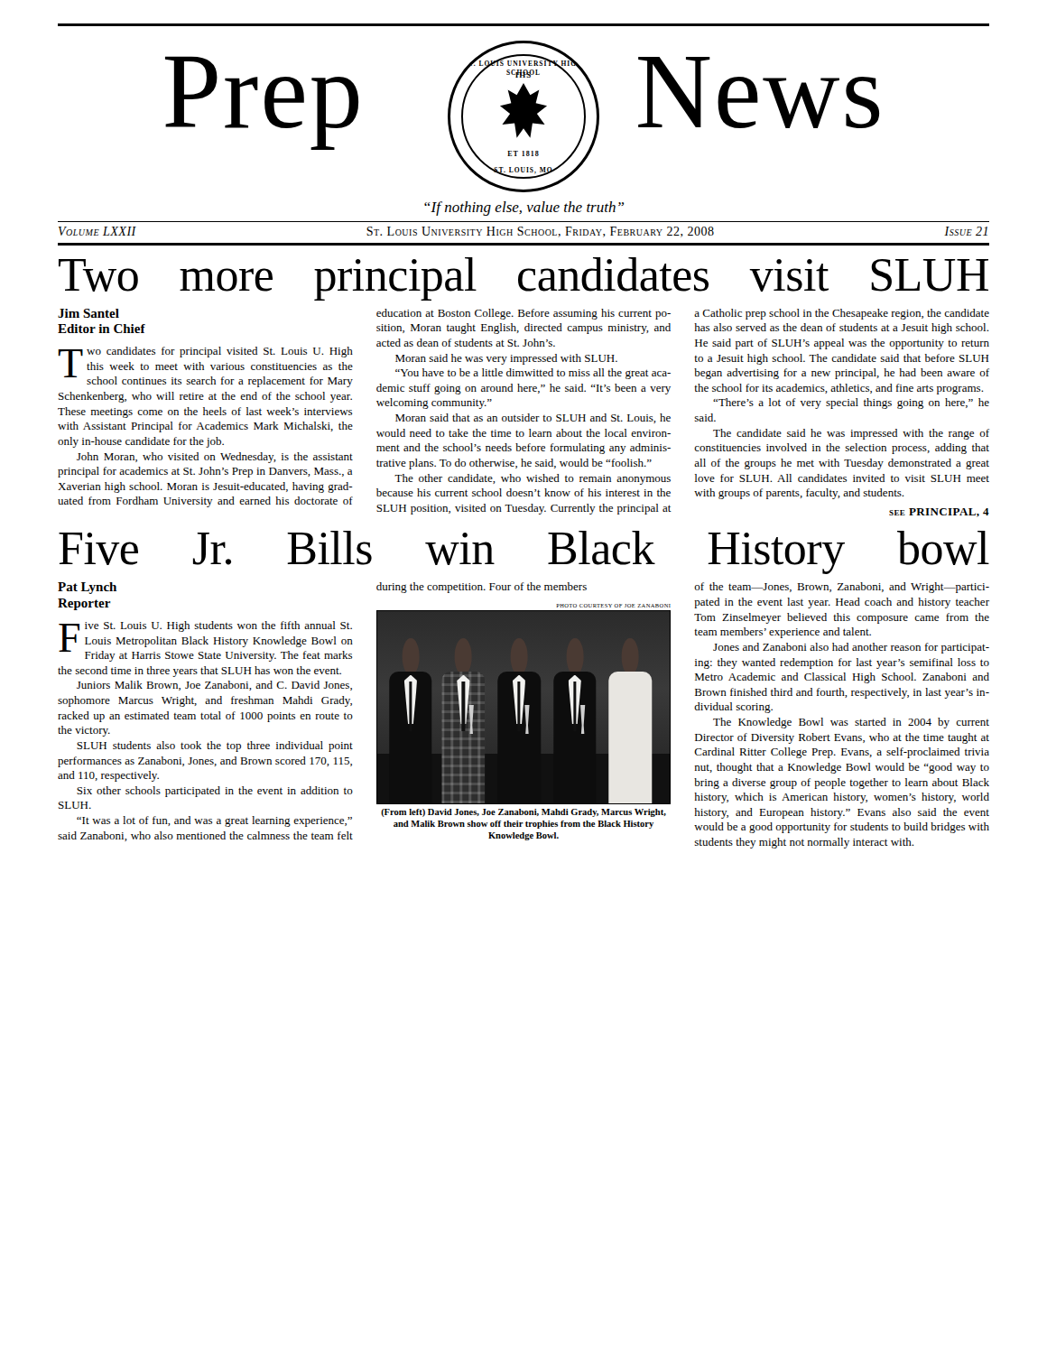Prep News
St. Louis University High School
IHS
ET 1818
St. Louis, MO
“If nothing else, value the truth”
Volume LXXII
St. Louis University High School, Friday, February 22, 2008
Issue 21
Two more principal candidates visit SLUH
Jim Santel Editor in Chief
Two candidates for principal visited St. Louis U. High this week to meet with various constituencies as the school continues its search for a replacement for Mary Schenkenberg, who will retire at the end of the school year. These meetings come on the heels of last week’s interviews with Assistant Principal for Academics Mark Michalski, the only in-house candidate for the job.
John Moran, who visited on Wednesday, is the assistant principal for academics at St. John’s Prep in Danvers, Mass., a Xaverian high school. Moran is Jesuit-educated, having graduated from Fordham University and earned his doctorate of education at Boston College. Before assuming his current position, Moran taught English, directed campus ministry, and acted as dean of students at St. John’s.
Moran said he was very impressed with SLUH.
“You have to be a little dimwitted to miss all the great academic stuff going on around here,” he said. “It’s been a very welcoming community.”
Moran said that as an outsider to SLUH and St. Louis, he would need to take the time to learn about the local environment and the school’s needs before formulating any administrative plans. To do otherwise, he said, would be “foolish.”
The other candidate, who wished to remain anonymous because his current school doesn’t know of his interest in the SLUH position, visited on Tuesday. Currently the principal at a Catholic prep school in the Chesapeake region, the candidate has also served as the dean of students at a Jesuit high school. He said part of SLUH’s appeal was the opportunity to return to a Jesuit high school. The candidate said that before SLUH began advertising for a new principal, he had been aware of the school for its academics, athletics, and fine arts programs.
“There’s a lot of very special things going on here,” he said.
The candidate said he was impressed with the range of constituencies involved in the selection process, adding that all of the groups he met with Tuesday demonstrated a great love for SLUH. All candidates invited to visit SLUH meet with groups of parents, faculty, and students.
see PRINCIPAL, 4
Five Jr. Bills win Black History bowl
Pat Lynch Reporter
Five St. Louis U. High students won the fifth annual St. Louis Metropolitan Black History Knowledge Bowl on Friday at Harris Stowe State University. The feat marks the second time in three years that SLUH has won the event.
Juniors Malik Brown, Joe Zanaboni, and C. David Jones, sophomore Marcus Wright, and freshman Mahdi Grady, racked up an estimated team total of 1000 points en route to the victory.
SLUH students also took the top three individual point performances as Zanaboni, Jones, and Brown scored 170, 115, and 110, respectively.
Six other schools participated in the event in addition to SLUH.
“It was a lot of fun, and was a great learning experience,” said Zanaboni, who also mentioned the calmness the team felt during the competition. Four of the members
Photo courtesy of Joe Zanaboni
(From left) David Jones, Joe Zanaboni, Mahdi Grady, Marcus Wright, and Malik Brown show off their trophies from the Black History Knowledge Bowl.
of the team—Jones, Brown, Zanaboni, and Wright—participated in the event last year. Head coach and history teacher Tom Zinselmeyer believed this composure came from the team members’ experience and talent.
Jones and Zanaboni also had another reason for participating: they wanted redemption for last year’s semifinal loss to Metro Academic and Classical High School. Zanaboni and Brown finished third and fourth, respectively, in last year’s individual scoring.
The Knowledge Bowl was started in 2004 by current Director of Diversity Robert Evans, who at the time taught at Cardinal Ritter College Prep. Evans, a self-proclaimed trivia nut, thought that a Knowledge Bowl would be “good way to bring a diverse group of people together to learn about Black history, which is American history, women’s history, world history, and European history.” Evans also said the event would be a good opportunity for students to build bridges with students they might not normally interact with.